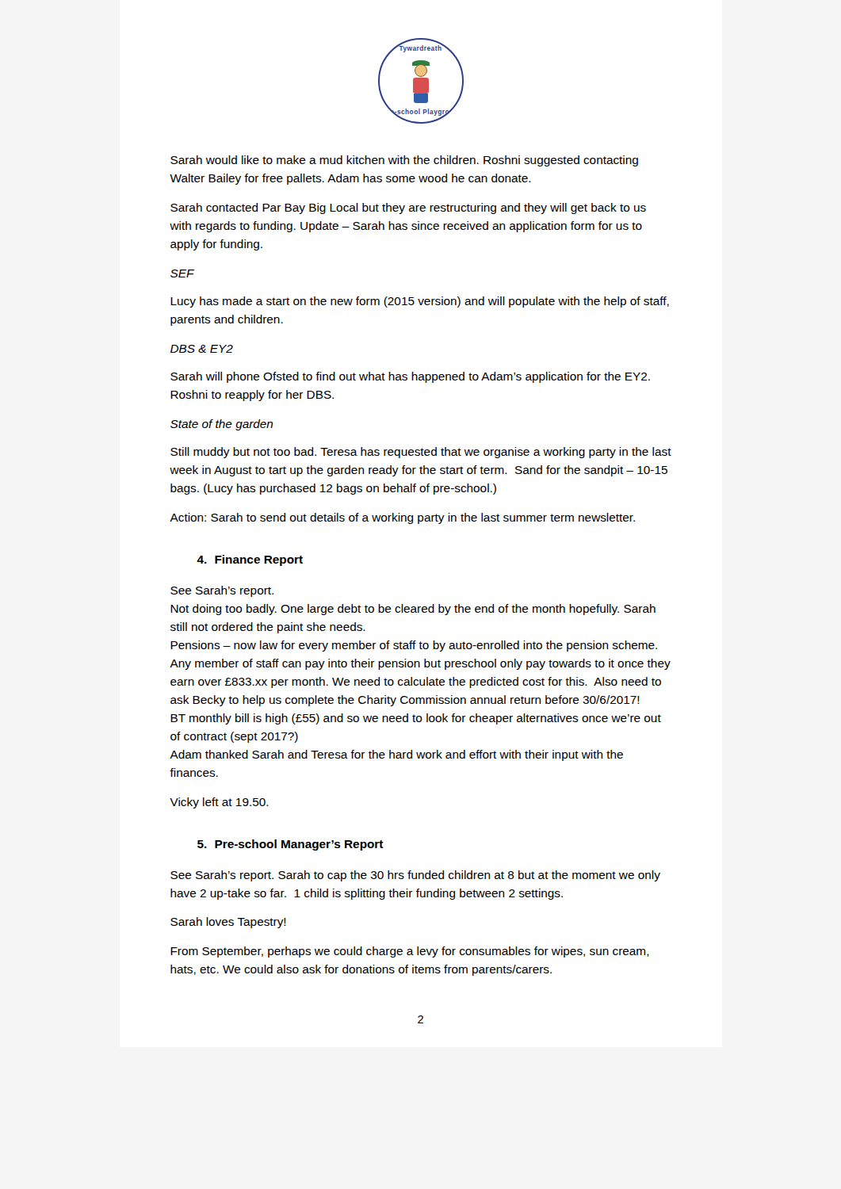Tywardreath
Pre-school Playgroup
Sarah would like to make a mud kitchen with the children. Roshni suggested contacting Walter Bailey for free pallets. Adam has some wood he can donate.
Sarah contacted Par Bay Big Local but they are restructuring and they will get back to us with regards to funding. Update – Sarah has since received an application form for us to apply for funding.
SEF
Lucy has made a start on the new form (2015 version) and will populate with the help of staff, parents and children.
DBS & EY2
Sarah will phone Ofsted to find out what has happened to Adam’s application for the EY2. Roshni to reapply for her DBS.
State of the garden
Still muddy but not too bad. Teresa has requested that we organise a working party in the last week in August to tart up the garden ready for the start of term. Sand for the sandpit – 10-15 bags. (Lucy has purchased 12 bags on behalf of pre-school.)
Action: Sarah to send out details of a working party in the last summer term newsletter.
4. Finance Report
See Sarah’s report.
Not doing too badly. One large debt to be cleared by the end of the month hopefully. Sarah still not ordered the paint she needs.
Pensions – now law for every member of staff to by auto-enrolled into the pension scheme. Any member of staff can pay into their pension but preschool only pay towards to it once they earn over £833.xx per month. We need to calculate the predicted cost for this. Also need to ask Becky to help us complete the Charity Commission annual return before 30/6/2017!
BT monthly bill is high (£55) and so we need to look for cheaper alternatives once we’re out of contract (sept 2017?)
Adam thanked Sarah and Teresa for the hard work and effort with their input with the finances.
Vicky left at 19.50.
5. Pre-school Manager’s Report
See Sarah’s report. Sarah to cap the 30 hrs funded children at 8 but at the moment we only have 2 up-take so far. 1 child is splitting their funding between 2 settings.
Sarah loves Tapestry!
From September, perhaps we could charge a levy for consumables for wipes, sun cream, hats, etc. We could also ask for donations of items from parents/carers.
2